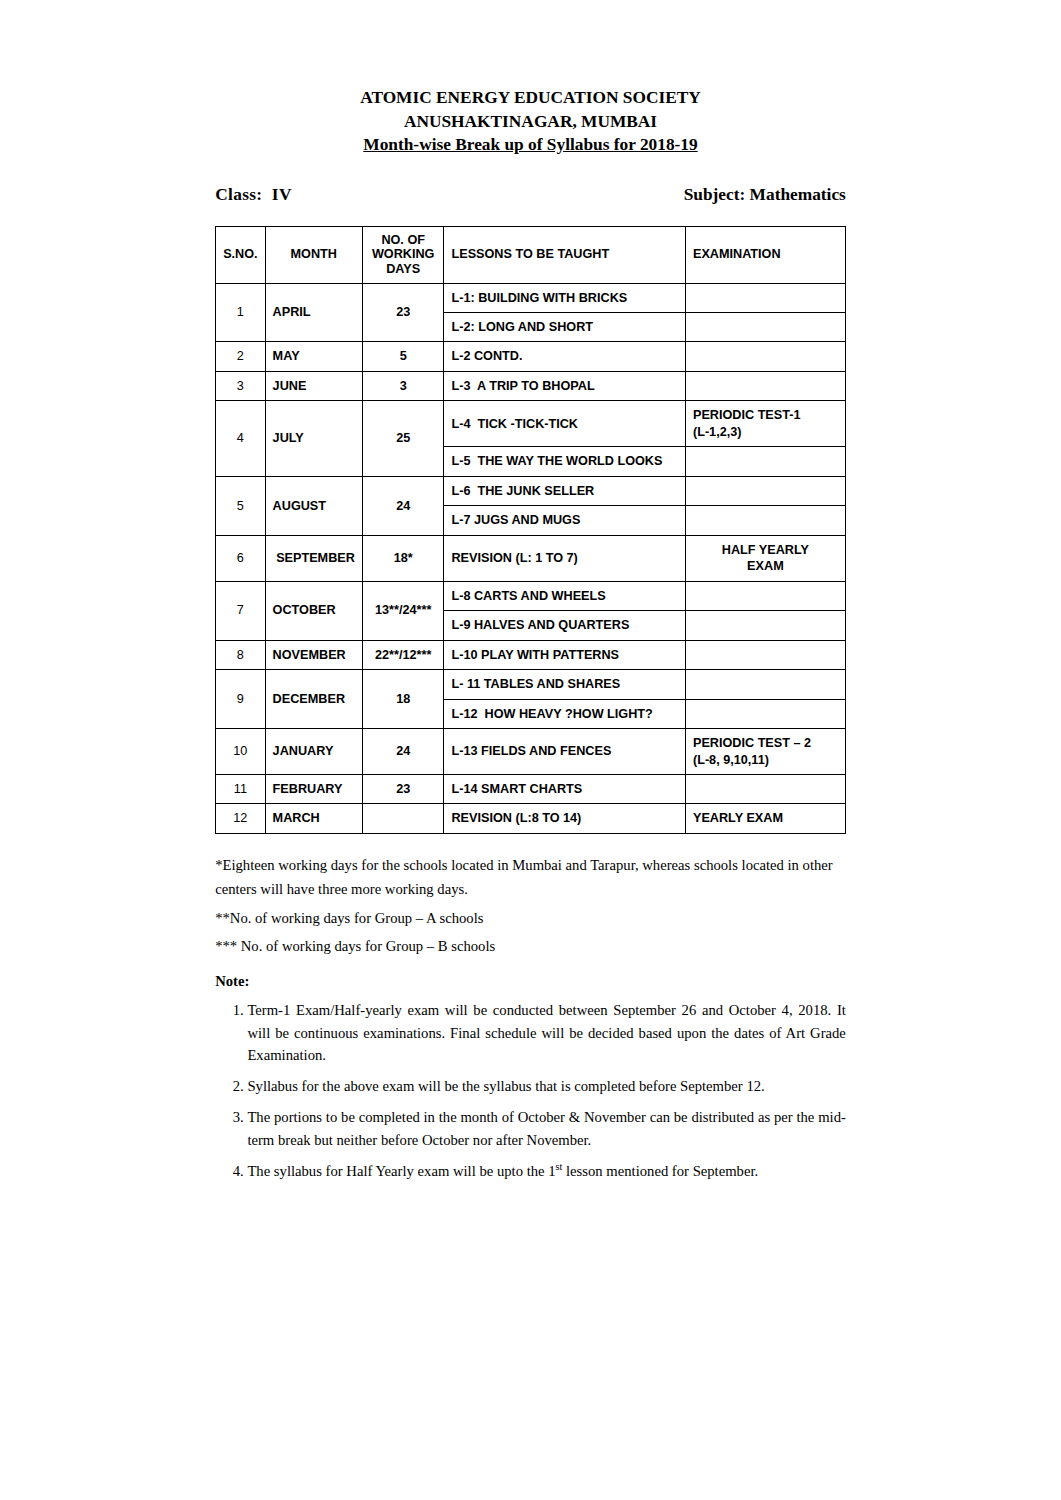ATOMIC ENERGY EDUCATION SOCIETY
ANUSHAKTINAGAR, MUMBAI
Month-wise Break up of Syllabus for 2018-19
Class: IV Subject: Mathematics
| S.NO. | MONTH | NO. OF WORKING DAYS | LESSONS TO BE TAUGHT | EXAMINATION |
| --- | --- | --- | --- | --- |
| 1 | APRIL | 23 | L-1: BUILDING WITH BRICKS | |
| L-2: LONG AND SHORT | |
| 2 | MAY | 5 | L-2 CONTD. | |
| 3 | JUNE | 3 | L-3 A TRIP TO BHOPAL | |
| 4 | JULY | 25 | L-4 TICK -TICK-TICK | PERIODIC TEST-1 (L-1,2,3) |
| L-5 THE WAY THE WORLD LOOKS | |
| 5 | AUGUST | 24 | L-6 THE JUNK SELLER | |
| L-7 JUGS AND MUGS | |
| 6 | SEPTEMBER | 18* | REVISION (L: 1 TO 7) | HALF YEARLY EXAM |
| 7 | OCTOBER | 13**/24*** | L-8 CARTS AND WHEELS | |
| L-9 HALVES AND QUARTERS | |
| 8 | NOVEMBER | 22**/12*** | L-10 PLAY WITH PATTERNS | |
| 9 | DECEMBER | 18 | L- 11 TABLES AND SHARES | |
| L-12 HOW HEAVY ?HOW LIGHT? | |
| 10 | JANUARY | 24 | L-13 FIELDS AND FENCES | PERIODIC TEST – 2 (L-8, 9,10,11) |
| 11 | FEBRUARY | 23 | L-14 SMART CHARTS | |
| 12 | MARCH | | REVISION (L:8 TO 14) | YEARLY EXAM |
*Eighteen working days for the schools located in Mumbai and Tarapur, whereas schools located in other centers will have three more working days.
**No. of working days for Group – A schools
*** No. of working days for Group – B schools
Note:
Term-1 Exam/Half-yearly exam will be conducted between September 26 and October 4, 2018. It will be continuous examinations. Final schedule will be decided based upon the dates of Art Grade Examination.
Syllabus for the above exam will be the syllabus that is completed before September 12.
The portions to be completed in the month of October & November can be distributed as per the mid-term break but neither before October nor after November.
The syllabus for Half Yearly exam will be upto the 1st lesson mentioned for September.